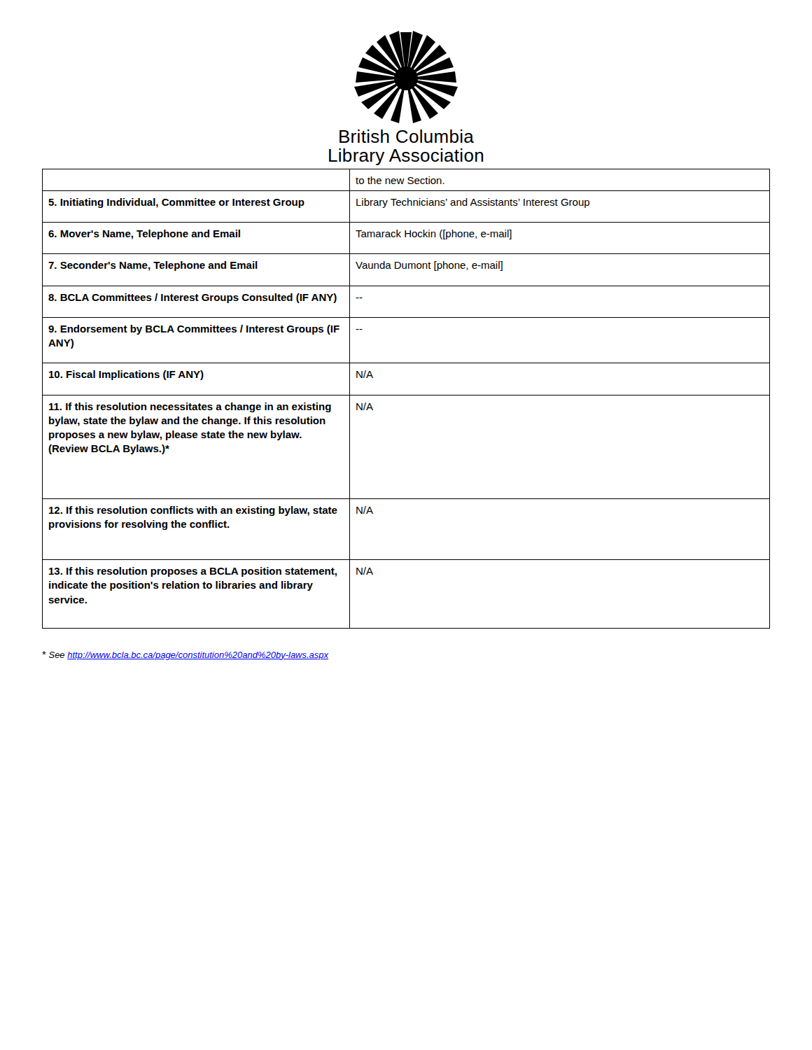British Columbia
Library Association
| | to the new Section. |
| 5. Initiating Individual, Committee or Interest Group | Library Technicians’ and Assistants’ Interest Group |
| 6. Mover's Name, Telephone and Email | Tamarack Hockin ([phone, e-mail] |
| 7. Seconder's Name, Telephone and Email | Vaunda Dumont [phone, e-mail] |
| 8. BCLA Committees / Interest Groups Consulted (IF ANY) | -- |
| 9. Endorsement by BCLA Committees / Interest Groups (IF ANY) | -- |
| 10. Fiscal Implications (IF ANY) | N/A |
| 11. If this resolution necessitates a change in an existing bylaw, state the bylaw and the change. If this resolution proposes a new bylaw, please state the new bylaw. (Review BCLA Bylaws.)* | N/A |
| 12. If this resolution conflicts with an existing bylaw, state provisions for resolving the conflict. | N/A |
| 13. If this resolution proposes a BCLA position statement, indicate the position's relation to libraries and library service. | N/A |
* See http://www.bcla.bc.ca/page/constitution%20and%20by-laws.aspx